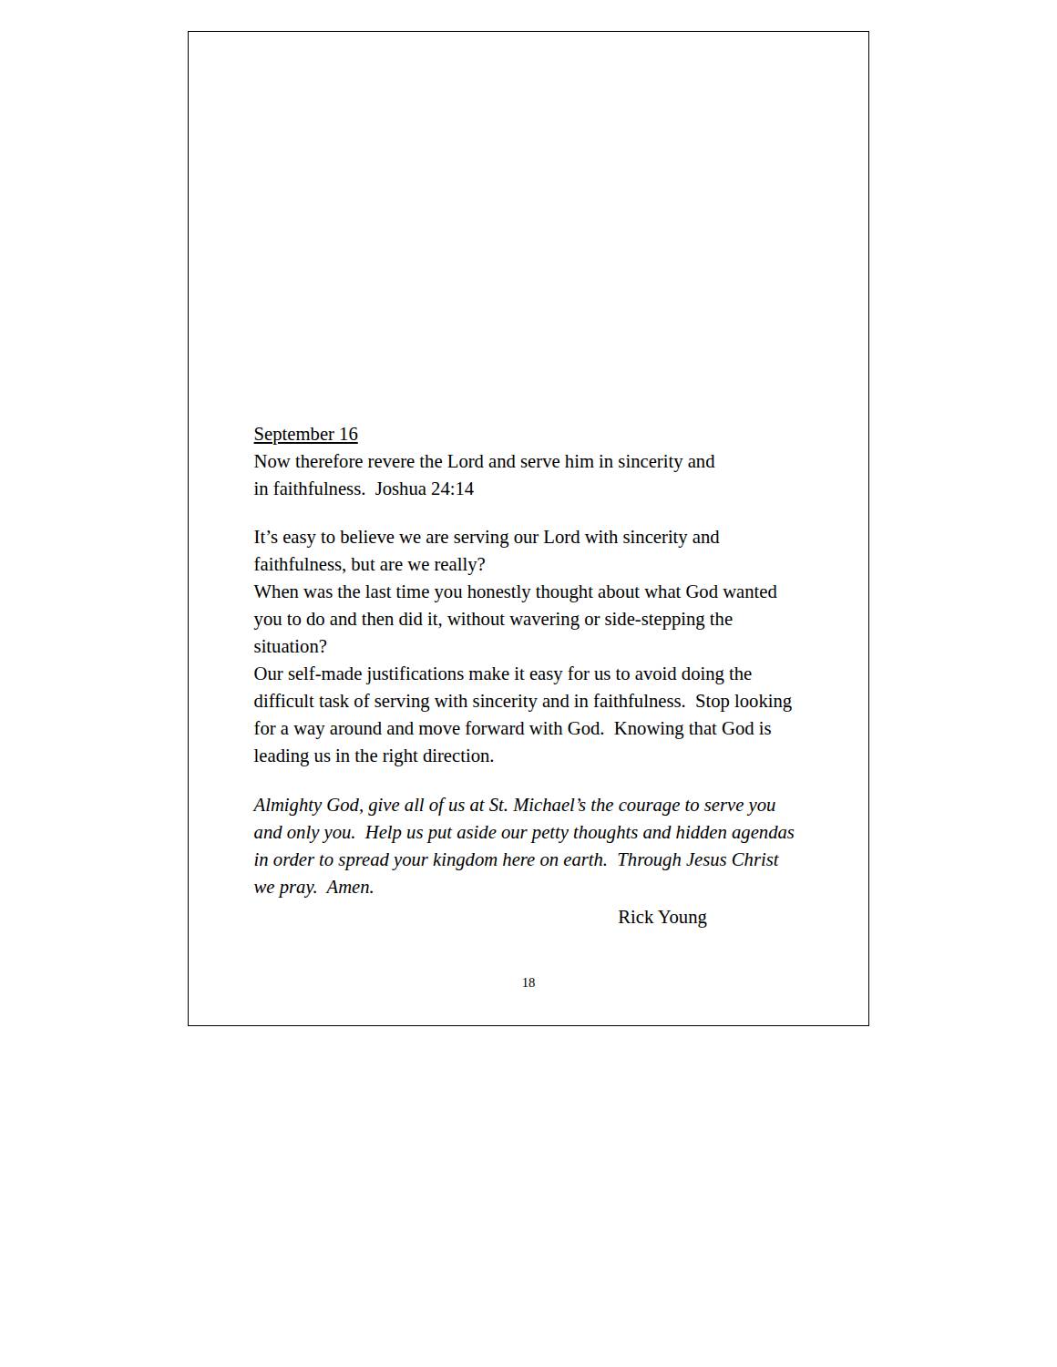September 16
Now therefore revere the Lord and serve him in sincerity and
in faithfulness. Joshua 24:14
It’s easy to believe we are serving our Lord with sincerity and faithfulness, but are we really?
When was the last time you honestly thought about what God wanted you to do and then did it, without wavering or side-stepping the situation?
Our self-made justifications make it easy for us to avoid doing the difficult task of serving with sincerity and in faithfulness. Stop looking for a way around and move forward with God. Knowing that God is leading us in the right direction.
Almighty God, give all of us at St. Michael’s the courage to serve you and only you. Help us put aside our petty thoughts and hidden agendas in order to spread your kingdom here on earth. Through Jesus Christ we pray. Amen.
Rick Young
18